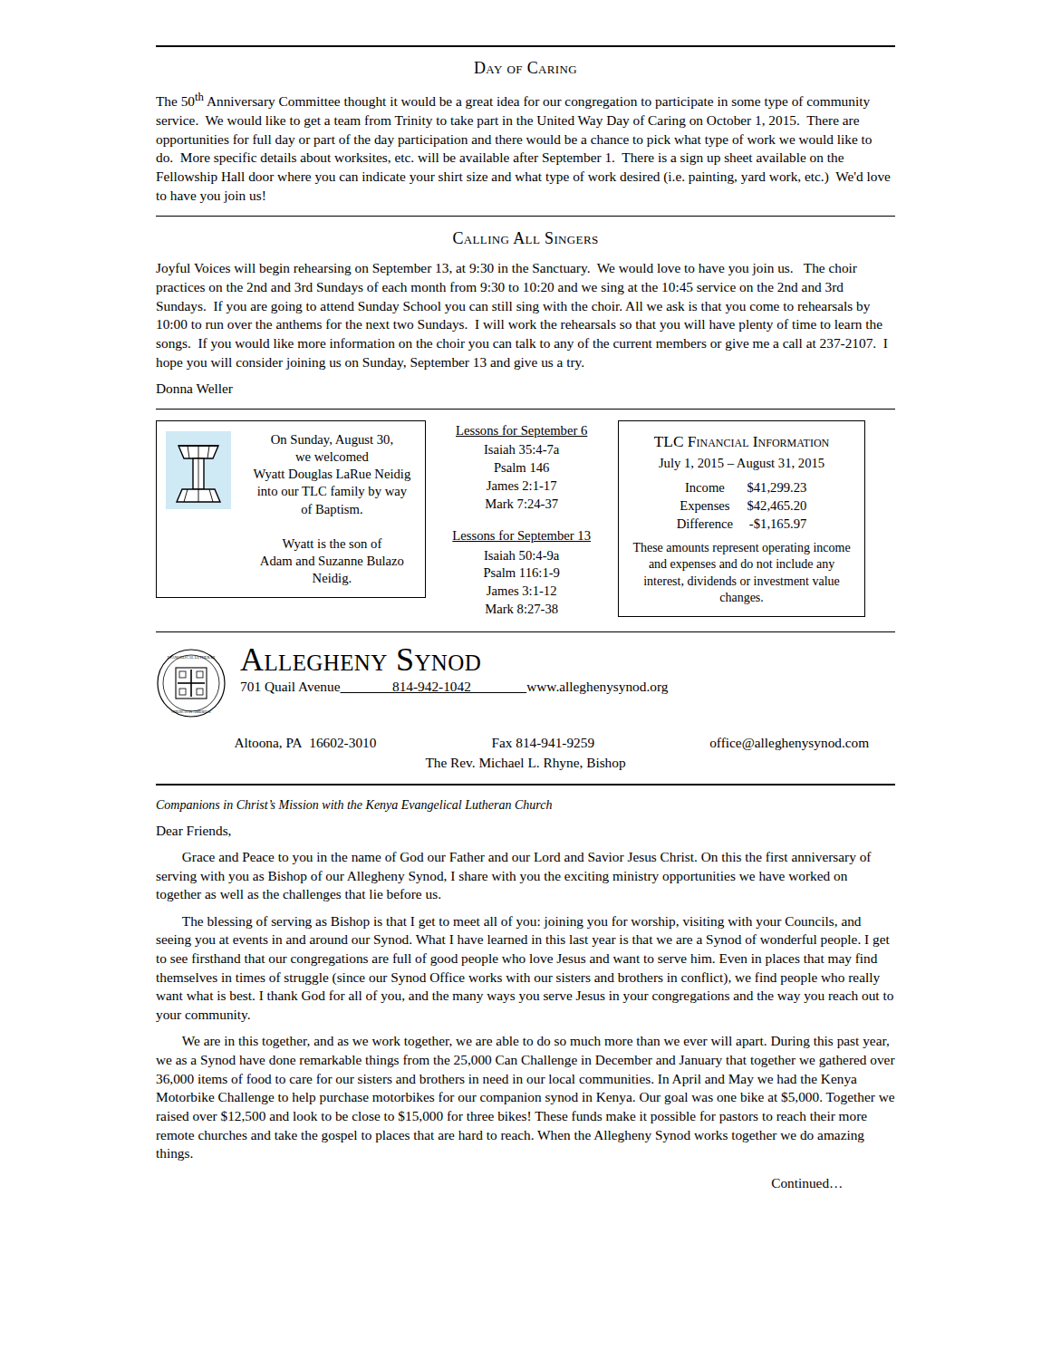Day of Caring
The 50th Anniversary Committee thought it would be a great idea for our congregation to participate in some type of community service. We would like to get a team from Trinity to take part in the United Way Day of Caring on October 1, 2015. There are opportunities for full day or part of the day participation and there would be a chance to pick what type of work we would like to do. More specific details about worksites, etc. will be available after September 1. There is a sign up sheet available on the Fellowship Hall door where you can indicate your shirt size and what type of work desired (i.e. painting, yard work, etc.) We'd love to have you join us!
Calling All Singers
Joyful Voices will begin rehearsing on September 13, at 9:30 in the Sanctuary. We would love to have you join us. The choir practices on the 2nd and 3rd Sundays of each month from 9:30 to 10:20 and we sing at the 10:45 service on the 2nd and 3rd Sundays. If you are going to attend Sunday School you can still sing with the choir. All we ask is that you come to rehearsals by 10:00 to run over the anthems for the next two Sundays. I will work the rehearsals so that you will have plenty of time to learn the songs. If you would like more information on the choir you can talk to any of the current members or give me a call at 237-2107. I hope you will consider joining us on Sunday, September 13 and give us a try.
Donna Weller
On Sunday, August 30,
we welcomed
Wyatt Douglas LaRue Neidig
into our TLC family by way
of Baptism.
Wyatt is the son of
Adam and Suzanne Bulazo Neidig.
Lessons for September 6
Isaiah 35:4-7a
Psalm 146
James 2:1-17
Mark 7:24-37
Lessons for September 13
Isaiah 50:4-9a
Psalm 116:1-9
James 3:1-12
Mark 8:27-38
TLC Financial Information
July 1, 2015 – August 31, 2015
| Income | $41,299.23 |
| Expenses | $42,465.20 |
| Difference | -$1,165.97 |
These amounts represent operating income and expenses and do not include any interest, dividends or investment value changes.
EVANGELICAL LUTHERAN CHURCH IN AMERICA
Allegheny Synod
701 Quail Avenue 814-942-1042 www.alleghenysynod.org
Altoona, PA 16602-3010 Fax 814-941-9259 office@alleghenysynod.com
The Rev. Michael L. Rhyne, Bishop
Companions in Christ’s Mission with the Kenya Evangelical Lutheran Church
Dear Friends,
Grace and Peace to you in the name of God our Father and our Lord and Savior Jesus Christ. On this the first anniversary of serving with you as Bishop of our Allegheny Synod, I share with you the exciting ministry opportunities we have worked on together as well as the challenges that lie before us.
The blessing of serving as Bishop is that I get to meet all of you: joining you for worship, visiting with your Councils, and seeing you at events in and around our Synod. What I have learned in this last year is that we are a Synod of wonderful people. I get to see firsthand that our congregations are full of good people who love Jesus and want to serve him. Even in places that may find themselves in times of struggle (since our Synod Office works with our sisters and brothers in conflict), we find people who really want what is best. I thank God for all of you, and the many ways you serve Jesus in your congregations and the way you reach out to your community.
We are in this together, and as we work together, we are able to do so much more than we ever will apart. During this past year, we as a Synod have done remarkable things from the 25,000 Can Challenge in December and January that together we gathered over 36,000 items of food to care for our sisters and brothers in need in our local communities. In April and May we had the Kenya Motorbike Challenge to help purchase motorbikes for our companion synod in Kenya. Our goal was one bike at $5,000. Together we raised over $12,500 and look to be close to $15,000 for three bikes! These funds make it possible for pastors to reach their more remote churches and take the gospel to places that are hard to reach. When the Allegheny Synod works together we do amazing things.
Continued…